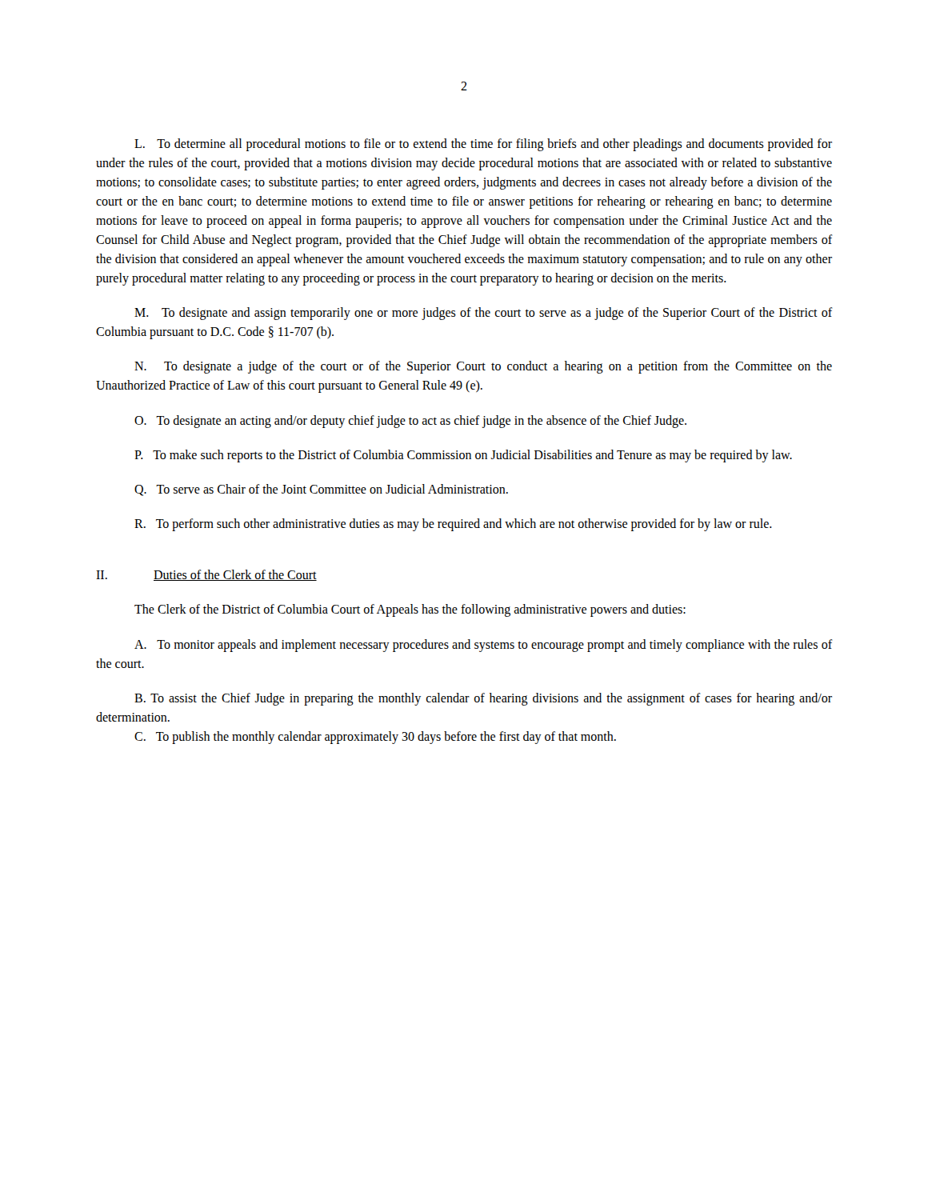2
L. To determine all procedural motions to file or to extend the time for filing briefs and other pleadings and documents provided for under the rules of the court, provided that a motions division may decide procedural motions that are associated with or related to substantive motions; to consolidate cases; to substitute parties; to enter agreed orders, judgments and decrees in cases not already before a division of the court or the en banc court; to determine motions to extend time to file or answer petitions for rehearing or rehearing en banc; to determine motions for leave to proceed on appeal in forma pauperis; to approve all vouchers for compensation under the Criminal Justice Act and the Counsel for Child Abuse and Neglect program, provided that the Chief Judge will obtain the recommendation of the appropriate members of the division that considered an appeal whenever the amount vouchered exceeds the maximum statutory compensation; and to rule on any other purely procedural matter relating to any proceeding or process in the court preparatory to hearing or decision on the merits.
M. To designate and assign temporarily one or more judges of the court to serve as a judge of the Superior Court of the District of Columbia pursuant to D.C. Code § 11-707 (b).
N. To designate a judge of the court or of the Superior Court to conduct a hearing on a petition from the Committee on the Unauthorized Practice of Law of this court pursuant to General Rule 49 (e).
O. To designate an acting and/or deputy chief judge to act as chief judge in the absence of the Chief Judge.
P. To make such reports to the District of Columbia Commission on Judicial Disabilities and Tenure as may be required by law.
Q. To serve as Chair of the Joint Committee on Judicial Administration.
R. To perform such other administrative duties as may be required and which are not otherwise provided for by law or rule.
II. Duties of the Clerk of the Court
The Clerk of the District of Columbia Court of Appeals has the following administrative powers and duties:
A. To monitor appeals and implement necessary procedures and systems to encourage prompt and timely compliance with the rules of the court.
B. To assist the Chief Judge in preparing the monthly calendar of hearing divisions and the assignment of cases for hearing and/or determination.
C. To publish the monthly calendar approximately 30 days before the first day of that month.